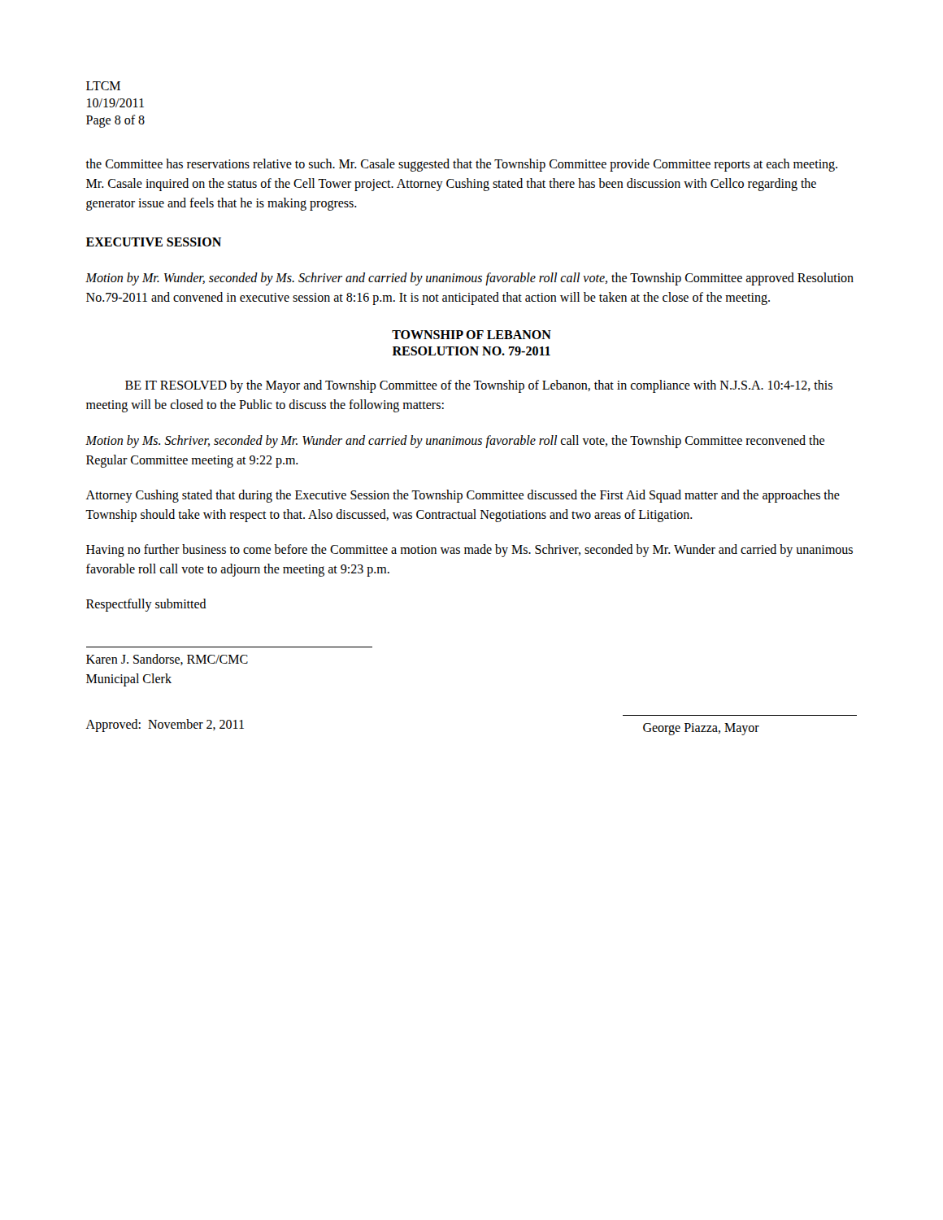LTCM
10/19/2011
Page 8 of 8
the Committee has reservations relative to such. Mr. Casale suggested that the Township Committee provide Committee reports at each meeting. Mr. Casale inquired on the status of the Cell Tower project. Attorney Cushing stated that there has been discussion with Cellco regarding the generator issue and feels that he is making progress.
EXECUTIVE SESSION
Motion by Mr. Wunder, seconded by Ms. Schriver and carried by unanimous favorable roll call vote, the Township Committee approved Resolution No.79-2011 and convened in executive session at 8:16 p.m. It is not anticipated that action will be taken at the close of the meeting.
TOWNSHIP OF LEBANON
RESOLUTION NO. 79-2011
BE IT RESOLVED by the Mayor and Township Committee of the Township of Lebanon, that in compliance with N.J.S.A. 10:4-12, this meeting will be closed to the Public to discuss the following matters:
Motion by Ms. Schriver, seconded by Mr. Wunder and carried by unanimous favorable roll call vote, the Township Committee reconvened the Regular Committee meeting at 9:22 p.m.
Attorney Cushing stated that during the Executive Session the Township Committee discussed the First Aid Squad matter and the approaches the Township should take with respect to that. Also discussed, was Contractual Negotiations and two areas of Litigation.
Having no further business to come before the Committee a motion was made by Ms. Schriver, seconded by Mr. Wunder and carried by unanimous favorable roll call vote to adjourn the meeting at 9:23 p.m.
Respectfully submitted
Karen J. Sandorse, RMC/CMC
Municipal Clerk
Approved: November 2, 2011
George Piazza, Mayor